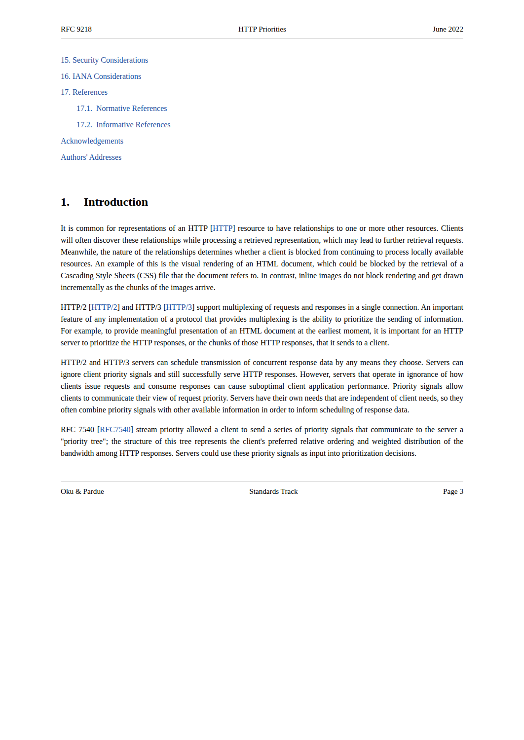RFC 9218 HTTP Priorities June 2022
15. Security Considerations
16. IANA Considerations
17. References
17.1. Normative References
17.2. Informative References
Acknowledgements
Authors' Addresses
1. Introduction
It is common for representations of an HTTP [HTTP] resource to have relationships to one or more other resources. Clients will often discover these relationships while processing a retrieved representation, which may lead to further retrieval requests. Meanwhile, the nature of the relationships determines whether a client is blocked from continuing to process locally available resources. An example of this is the visual rendering of an HTML document, which could be blocked by the retrieval of a Cascading Style Sheets (CSS) file that the document refers to. In contrast, inline images do not block rendering and get drawn incrementally as the chunks of the images arrive.
HTTP/2 [HTTP/2] and HTTP/3 [HTTP/3] support multiplexing of requests and responses in a single connection. An important feature of any implementation of a protocol that provides multiplexing is the ability to prioritize the sending of information. For example, to provide meaningful presentation of an HTML document at the earliest moment, it is important for an HTTP server to prioritize the HTTP responses, or the chunks of those HTTP responses, that it sends to a client.
HTTP/2 and HTTP/3 servers can schedule transmission of concurrent response data by any means they choose. Servers can ignore client priority signals and still successfully serve HTTP responses. However, servers that operate in ignorance of how clients issue requests and consume responses can cause suboptimal client application performance. Priority signals allow clients to communicate their view of request priority. Servers have their own needs that are independent of client needs, so they often combine priority signals with other available information in order to inform scheduling of response data.
RFC 7540 [RFC7540] stream priority allowed a client to send a series of priority signals that communicate to the server a "priority tree"; the structure of this tree represents the client's preferred relative ordering and weighted distribution of the bandwidth among HTTP responses. Servers could use these priority signals as input into prioritization decisions.
Oku & Pardue Standards Track Page 3